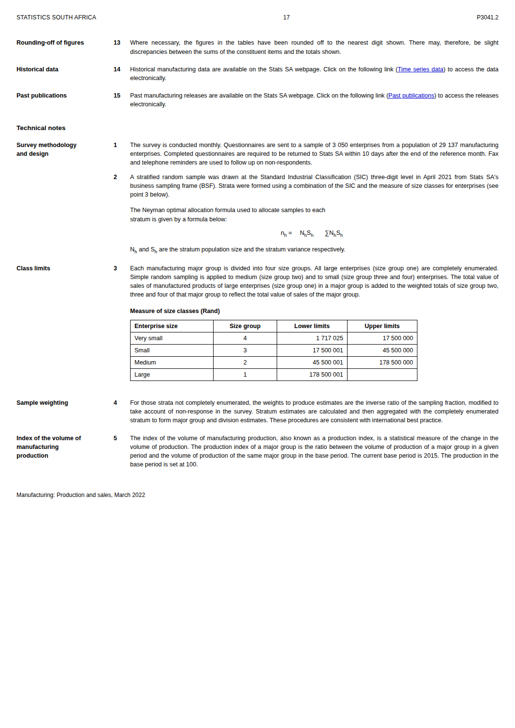STATISTICS SOUTH AFRICA
17
P3041.2
Rounding-off of figures
13
Where necessary, the figures in the tables have been rounded off to the nearest digit shown. There may, therefore, be slight discrepancies between the sums of the constituent items and the totals shown.
Historical data
14
Historical manufacturing data are available on the Stats SA webpage. Click on the following link (Time series data) to access the data electronically.
Past publications
15
Past manufacturing releases are available on the Stats SA webpage. Click on the following link (Past publications) to access the releases electronically.
Technical notes
Survey methodology
and design
1
The survey is conducted monthly. Questionnaires are sent to a sample of 3 050 enterprises from a population of 29 137 manufacturing enterprises. Completed questionnaires are required to be returned to Stats SA within 10 days after the end of the reference month. Fax and telephone reminders are used to follow up on non-respondents.
2
A stratified random sample was drawn at the Standard Industrial Classification (SIC) three-digit level in April 2021 from Stats SA's business sampling frame (BSF). Strata were formed using a combination of the SIC and the measure of size classes for enterprises (see point 3 below).
The Neyman optimal allocation formula used to allocate samples to each
stratum is given by a formula below:
nh = Nh Sh ∑Nh Sh
Nh and Sh are the stratum population size and the stratum variance respectively.
Class limits
3
Each manufacturing major group is divided into four size groups. All large enterprises (size group one) are completely enumerated. Simple random sampling is applied to medium (size group two) and to small (size group three and four) enterprises. The total value of sales of manufactured products of large enterprises (size group one) in a major group is added to the weighted totals of size group two, three and four of that major group to reflect the total value of sales of the major group.
Measure of size classes (Rand)
| Enterprise size | Size group | Lower limits | Upper limits |
| --- | --- | --- | --- |
| Very small | 4 | 1 717 025 | 17 500 000 |
| Small | 3 | 17 500 001 | 45 500 000 |
| Medium | 2 | 45 500 001 | 178 500 000 |
| Large | 1 | 178 500 001 | |
Sample weighting
4
For those strata not completely enumerated, the weights to produce estimates are the inverse ratio of the sampling fraction, modified to take account of non-response in the survey. Stratum estimates are calculated and then aggregated with the completely enumerated stratum to form major group and division estimates. These procedures are consistent with international best practice.
Index of the volume of
manufacturing
production
5
The index of the volume of manufacturing production, also known as a production index, is a statistical measure of the change in the volume of production. The production index of a major group is the ratio between the volume of production of a major group in a given period and the volume of production of the same major group in the base period. The current base period is 2015. The production in the base period is set at 100.
Manufacturing: Production and sales, March 2022